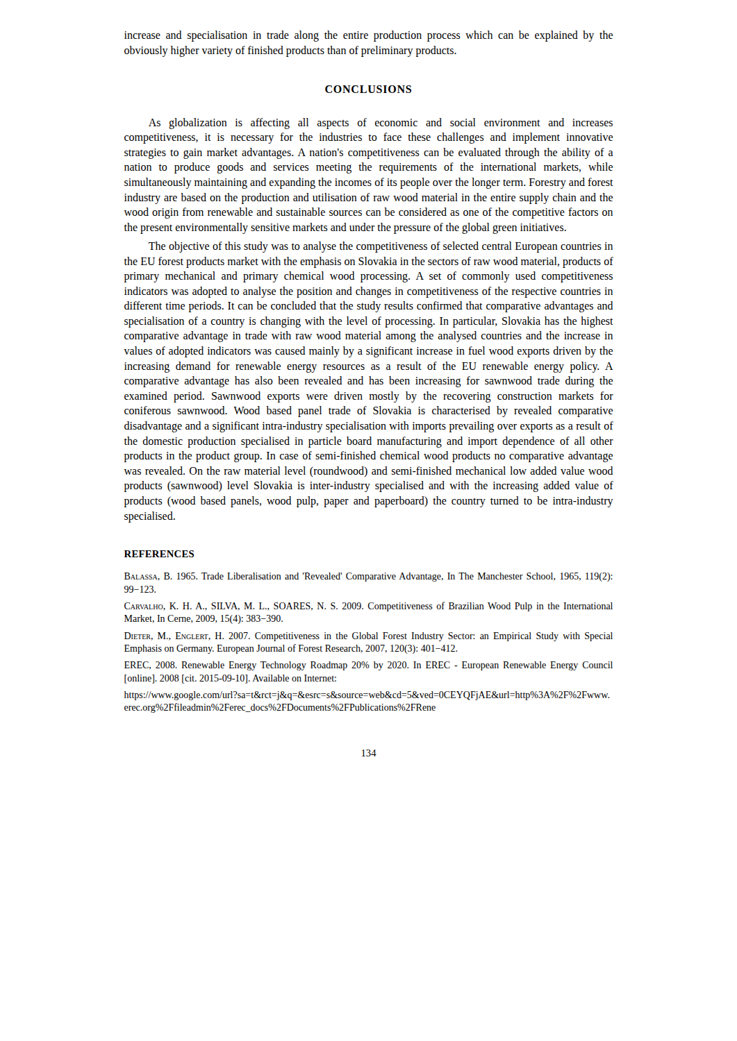increase and specialisation in trade along the entire production process which can be explained by the obviously higher variety of finished products than of preliminary products.
Conclusions
As globalization is affecting all aspects of economic and social environment and increases competitiveness, it is necessary for the industries to face these challenges and implement innovative strategies to gain market advantages. A nation's competitiveness can be evaluated through the ability of a nation to produce goods and services meeting the requirements of the international markets, while simultaneously maintaining and expanding the incomes of its people over the longer term. Forestry and forest industry are based on the production and utilisation of raw wood material in the entire supply chain and the wood origin from renewable and sustainable sources can be considered as one of the competitive factors on the present environmentally sensitive markets and under the pressure of the global green initiatives.
The objective of this study was to analyse the competitiveness of selected central European countries in the EU forest products market with the emphasis on Slovakia in the sectors of raw wood material, products of primary mechanical and primary chemical wood processing. A set of commonly used competitiveness indicators was adopted to analyse the position and changes in competitiveness of the respective countries in different time periods. It can be concluded that the study results confirmed that comparative advantages and specialisation of a country is changing with the level of processing. In particular, Slovakia has the highest comparative advantage in trade with raw wood material among the analysed countries and the increase in values of adopted indicators was caused mainly by a significant increase in fuel wood exports driven by the increasing demand for renewable energy resources as a result of the EU renewable energy policy. A comparative advantage has also been revealed and has been increasing for sawnwood trade during the examined period. Sawnwood exports were driven mostly by the recovering construction markets for coniferous sawnwood. Wood based panel trade of Slovakia is characterised by revealed comparative disadvantage and a significant intra-industry specialisation with imports prevailing over exports as a result of the domestic production specialised in particle board manufacturing and import dependence of all other products in the product group. In case of semi-finished chemical wood products no comparative advantage was revealed. On the raw material level (roundwood) and semi-finished mechanical low added value wood products (sawnwood) level Slovakia is inter-industry specialised and with the increasing added value of products (wood based panels, wood pulp, paper and paperboard) the country turned to be intra-industry specialised.
References
Balassa, B. 1965. Trade Liberalisation and 'Revealed' Comparative Advantage, In The Manchester School, 1965, 119(2): 99−123.
Carvalho, K. H. A., SILVA, M. L., SOARES, N. S. 2009. Competitiveness of Brazilian Wood Pulp in the International Market, In Cerne, 2009, 15(4): 383−390.
Dieter, M., Englert, H. 2007. Competitiveness in the Global Forest Industry Sector: an Empirical Study with Special Emphasis on Germany. European Journal of Forest Research, 2007, 120(3): 401−412.
EREC, 2008. Renewable Energy Technology Roadmap 20% by 2020. In EREC - European Renewable Energy Council [online]. 2008 [cit. 2015-09-10]. Available on Internet:
https://www.google.com/url?sa=t&rct=j&q=&esrc=s&source=web&cd=5&ved=0CEYQFjAE&url=http%3A%2F%2Fwww.erec.org%2Ffileadmin%2Ferec_docs%2FDocuments%2FPublications%2FRene
134